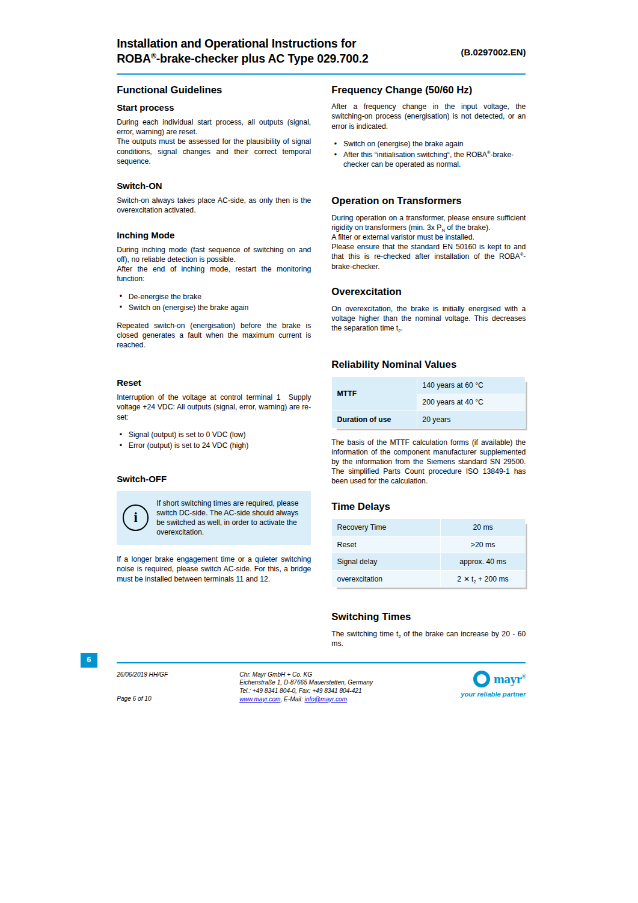Installation and Operational Instructions for
ROBA®-brake-checker plus AC Type 029.700.2
(B.0297002.EN)
Functional Guidelines
Start process
During each individual start process, all outputs (signal, error, warning) are reset.
The outputs must be assessed for the plausibility of signal conditions, signal changes and their correct temporal sequence.
Switch-ON
Switch-on always takes place AC-side, as only then is the overexcitation activated.
Inching Mode
During inching mode (fast sequence of switching on and off), no reliable detection is possible.
After the end of inching mode, restart the monitoring function:
De-energise the brake
Switch on (energise) the brake again
Repeated switch-on (energisation) before the brake is closed generates a fault when the maximum current is reached.
Reset
Interruption of the voltage at control terminal 1 Supply voltage +24 VDC: All outputs (signal, error, warning) are re-set:
Signal (output) is set to 0 VDC (low)
Error (output) is set to 24 VDC (high)
Switch-OFF
i
If short switching times are required, please switch DC-side. The AC-side should always be switched as well, in order to activate the overexcitation.
If a longer brake engagement time or a quieter switching noise is required, please switch AC-side. For this, a bridge must be installed between terminals 11 and 12.
Frequency Change (50/60 Hz)
After a frequency change in the input voltage, the switching-on process (energisation) is not detected, or an error is indicated.
Switch on (energise) the brake again
After this “initialisation switching“, the ROBA®-brake-checker can be operated as normal.
Operation on Transformers
During operation on a transformer, please ensure sufficient rigidity on transformers (min. 3x PN of the brake).
A filter or external varistor must be installed.
Please ensure that the standard EN 50160 is kept to and that this is re-checked after installation of the ROBA®-brake-checker.
Overexcitation
On overexcitation, the brake is initially energised with a voltage higher than the nominal voltage. This decreases the separation time t2.
Reliability Nominal Values
| MTTF | 140 years at 60 °C |
| 200 years at 40 °C |
| Duration of use | 20 years |
The basis of the MTTF calculation forms (if available) the information of the component manufacturer supplemented by the information from the Siemens standard SN 29500. The simplified Parts Count procedure ISO 13849-1 has been used for the calculation.
Time Delays
| Recovery Time | 20 ms |
| Reset | >20 ms |
| Signal delay | approx. 40 ms |
| overexcitation | 2 ✕ t 2 + 200 ms |
Switching Times
The switching time t2 of the brake can increase by 20 - 60 ms.
6
26/06/2019 HH/GF
Page 6 of 10
Chr. Mayr GmbH + Co. KG
Eichenstraße 1, D-87665 Mauerstetten, Germany
Tel.: +49 8341 804-0, Fax: +49 8341 804-421
www.mayr.com, E-Mail: info@mayr.com
mayr®
your reliable partner